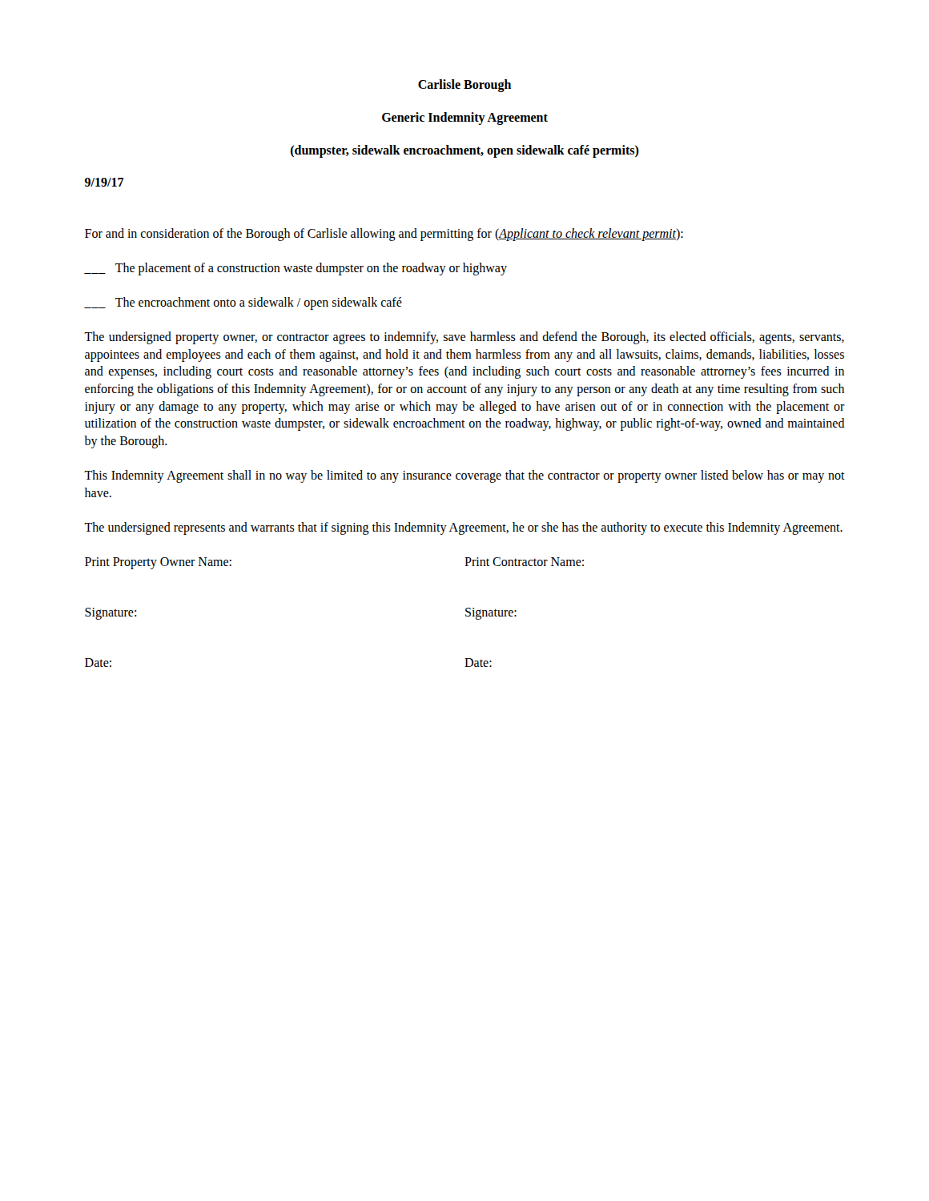Carlisle Borough
Generic Indemnity Agreement
(dumpster, sidewalk encroachment, open sidewalk café permits)
9/19/17
For and in consideration of the Borough of Carlisle allowing and permitting for (Applicant to check relevant permit):
___ The placement of a construction waste dumpster on the roadway or highway
___ The encroachment onto a sidewalk / open sidewalk café
The undersigned property owner, or contractor agrees to indemnify, save harmless and defend the Borough, its elected officials, agents, servants, appointees and employees and each of them against, and hold it and them harmless from any and all lawsuits, claims, demands, liabilities, losses and expenses, including court costs and reasonable attorney’s fees (and including such court costs and reasonable attrorney’s fees incurred in enforcing the obligations of this Indemnity Agreement), for or on account of any injury to any person or any death at any time resulting from such injury or any damage to any property, which may arise or which may be alleged to have arisen out of or in connection with the placement or utilization of the construction waste dumpster, or sidewalk encroachment on the roadway, highway, or public right-of-way, owned and maintained by the Borough.
This Indemnity Agreement shall in no way be limited to any insurance coverage that the contractor or property owner listed below has or may not have.
The undersigned represents and warrants that if signing this Indemnity Agreement, he or she has the authority to execute this Indemnity Agreement.
| Print Property Owner Name: | Print Contractor Name: |
| Signature: | Signature: |
| Date: | Date: |